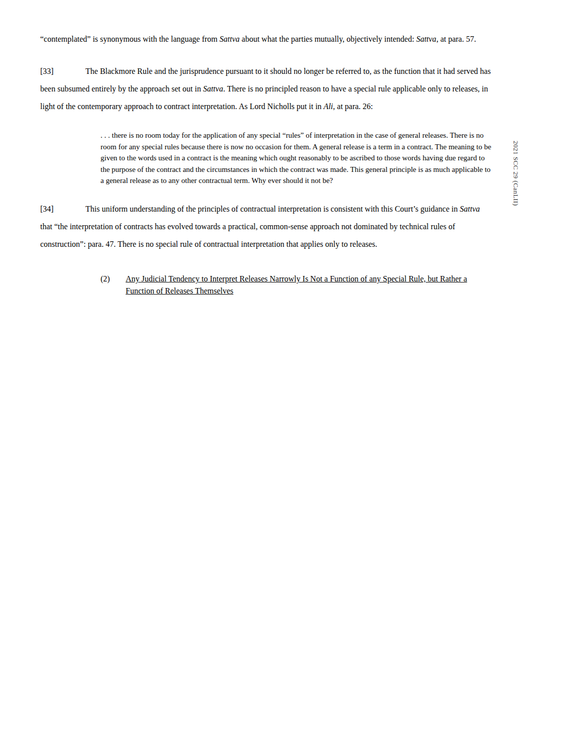2021 SCC 29 (CanLII)
“contemplated” is synonymous with the language from Sattva about what the parties mutually, objectively intended: Sattva, at para. 57.
[33] The Blackmore Rule and the jurisprudence pursuant to it should no longer be referred to, as the function that it had served has been subsumed entirely by the approach set out in Sattva. There is no principled reason to have a special rule applicable only to releases, in light of the contemporary approach to contract interpretation. As Lord Nicholls put it in Ali, at para. 26:
. . . there is no room today for the application of any special “rules” of interpretation in the case of general releases. There is no room for any special rules because there is now no occasion for them. A general release is a term in a contract. The meaning to be given to the words used in a contract is the meaning which ought reasonably to be ascribed to those words having due regard to the purpose of the contract and the circumstances in which the contract was made. This general principle is as much applicable to a general release as to any other contractual term. Why ever should it not be?
[34] This uniform understanding of the principles of contractual interpretation is consistent with this Court’s guidance in Sattva that “the interpretation of contracts has evolved towards a practical, common-sense approach not dominated by technical rules of construction”: para. 47. There is no special rule of contractual interpretation that applies only to releases.
(2) Any Judicial Tendency to Interpret Releases Narrowly Is Not a Function of any Special Rule, but Rather a Function of Releases Themselves